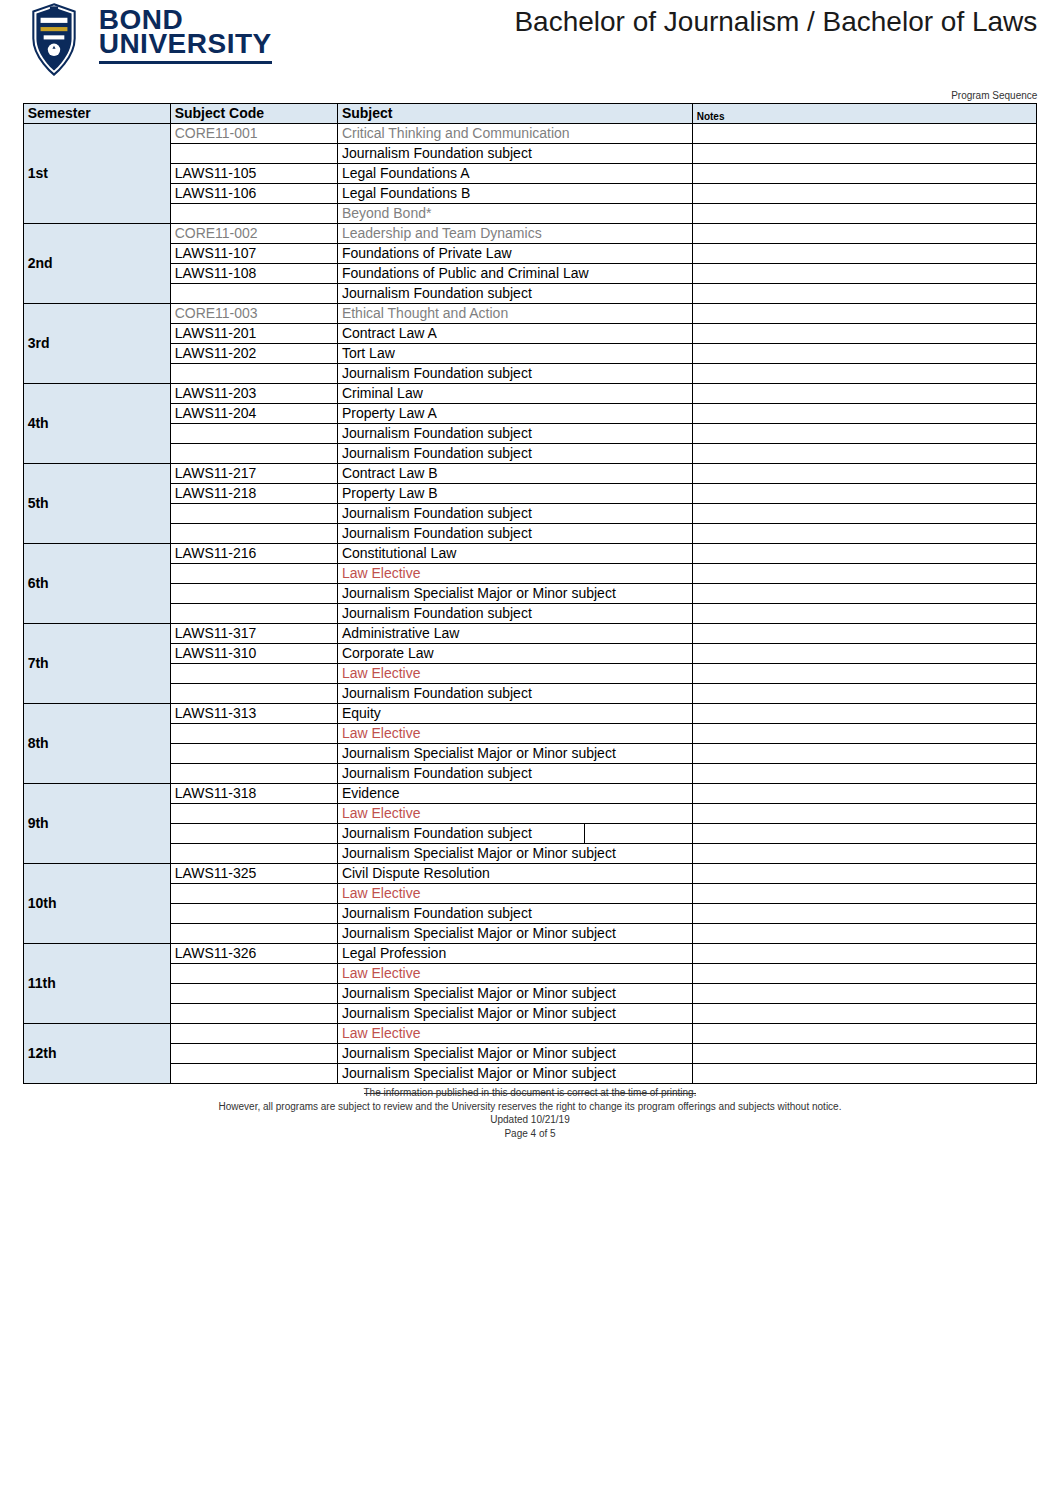BOND UNIVERSITY
Bachelor of Journalism / Bachelor of Laws
Program Sequence
| Semester | Subject Code | Subject | Notes |
| --- | --- | --- | --- |
| 1st | CORE11-001 | Critical Thinking and Communication | |
| | Journalism Foundation subject | |
| LAWS11-105 | Legal Foundations A | |
| LAWS11-106 | Legal Foundations B | |
| | Beyond Bond* | |
| 2nd | CORE11-002 | Leadership and Team Dynamics | |
| LAWS11-107 | Foundations of Private Law | |
| LAWS11-108 | Foundations of Public and Criminal Law | |
| | Journalism Foundation subject | |
| 3rd | CORE11-003 | Ethical Thought and Action | |
| LAWS11-201 | Contract Law A | |
| LAWS11-202 | Tort Law | |
| | Journalism Foundation subject | |
| 4th | LAWS11-203 | Criminal Law | |
| LAWS11-204 | Property Law A | |
| | Journalism Foundation subject | |
| | Journalism Foundation subject | |
| 5th | LAWS11-217 | Contract Law B | |
| LAWS11-218 | Property Law B | |
| | Journalism Foundation subject | |
| | Journalism Foundation subject | |
| 6th | LAWS11-216 | Constitutional Law | |
| | Law Elective | |
| | Journalism Specialist Major or Minor subject | |
| | Journalism Foundation subject | |
| 7th | LAWS11-317 | Administrative Law | |
| LAWS11-310 | Corporate Law | |
| | Law Elective | |
| | Journalism Foundation subject | |
| 8th | LAWS11-313 | Equity | |
| | Law Elective | |
| | Journalism Specialist Major or Minor subject | |
| | Journalism Foundation subject | |
| 9th | LAWS11-318 | Evidence | |
| | Law Elective | |
| | Journalism Foundation subject | |
| | Journalism Specialist Major or Minor subject | |
| 10th | LAWS11-325 | Civil Dispute Resolution | |
| | Law Elective | |
| | Journalism Foundation subject | |
| | Journalism Specialist Major or Minor subject | |
| 11th | LAWS11-326 | Legal Profession | |
| | Law Elective | |
| | Journalism Specialist Major or Minor subject | |
| | Journalism Specialist Major or Minor subject | |
| 12th | | Law Elective | |
| | Journalism Specialist Major or Minor subject | |
| | Journalism Specialist Major or Minor subject | |
The information published in this document is correct at the time of printing.
However, all programs are subject to review and the University reserves the right to change its program offerings and subjects without notice.
Updated 10/21/19
Page 4 of 5